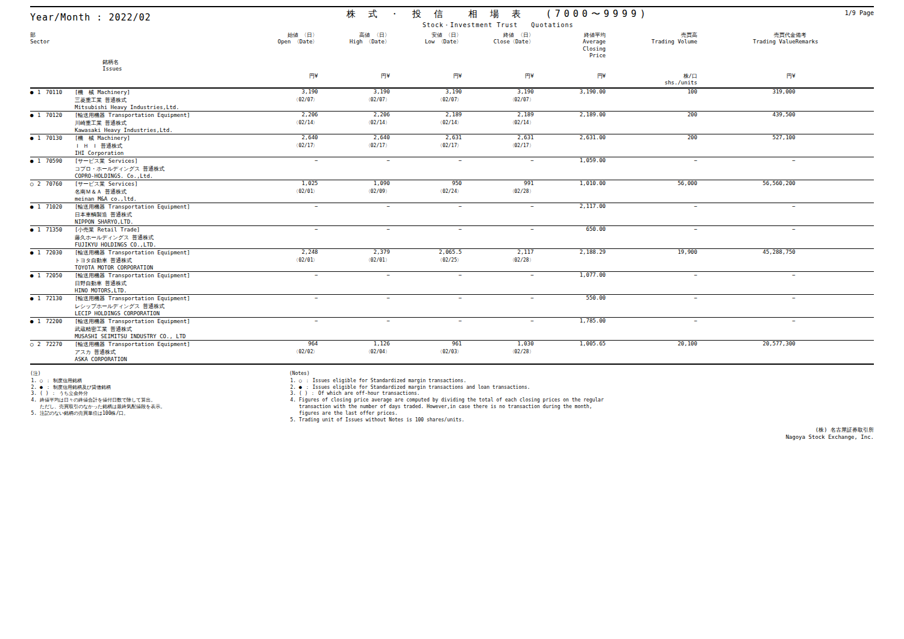Year/Month : 2022/02
株 式 ・ 投 信 　相 場 表 　(7000〜9999)
Stock・Investment Trust　　Quotations
1/9 Page
| 部 Sector | 始値 〈日〉 Open 〈Date〉 | 高値 〈日〉 High 〈Date〉 | 安値 〈日〉 Low 〈Date〉 | 終値 〈日〉 Close〈Date〉 | 終値平均 Average Closing Price | 売買高 Trading Volume | 売買代金 Trading Value | 備考 Remarks |
| 銘柄名 Issues | | | | | | | | |
| | 円¥ | 円¥ | 円¥ | 円¥ | 円¥ | 株/口 shs./units | 円¥ | |
| ● 1 70110 [機 械 Machinery] | 3,190 | 3,190 | 3,190 | 3,190 | 3,190.00 | 100 | 319,000 | |
| 三菱重工業 普通株式 | 〈02/07〉 | 〈02/07〉 | 〈02/07〉 | 〈02/07〉 | | | | |
| Mitsubishi Heavy Industries,Ltd. | |
| ● 1 70120 [輸送用機器 Transportation Equipment] | 2,206 | 2,206 | 2,189 | 2,189 | 2,189.00 | 200 | 439,500 | |
| 川崎重工業 普通株式 | 〈02/14〉 | 〈02/14〉 | 〈02/14〉 | 〈02/14〉 | | | | |
| Kawasaki Heavy Industries,Ltd. | |
| ● 1 70130 [機 械 Machinery] | 2,640 | 2,640 | 2,631 | 2,631 | 2,631.00 | 200 | 527,100 | |
| Ｉ Ｈ Ｉ 普通株式 | 〈02/17〉 | 〈02/17〉 | 〈02/17〉 | 〈02/17〉 | | | | |
| IHI Corporation | |
| ● 1 70590 [サービス業 Services] | − | − | − | − | 1,059.00 | − | − | |
| コプロ・ホールディングス 普通株式 | |
| COPRO-HOLDINGS. Co.,Ltd. | |
| ○ 2 70760 [サービス業 Services] | 1,025 | 1,090 | 950 | 991 | 1,010.00 | 56,000 | 56,560,200 | |
| 名南Ｍ＆Ａ 普通株式 | 〈02/01〉 | 〈02/09〉 | 〈02/24〉 | 〈02/28〉 | | | | |
| meinan M&A co.,ltd. | |
| ● 1 71020 [輸送用機器 Transportation Equipment] | − | − | − | − | 2,117.00 | − | − | |
| 日本車輌製造 普通株式 | |
| NIPPON SHARYO,LTD. | |
| ● 1 71350 [小売業 Retail Trade] | − | − | − | − | 650.00 | − | − | |
| 藤久ホールディングス 普通株式 | |
| FUJIKYU HOLDINGS CO.,LTD. | |
| ● 1 72030 [輸送用機器 Transportation Equipment] | 2,248 | 2,379 | 2,065.5 | 2,117 | 2,188.29 | 19,900 | 45,288,750 | |
| トヨタ自動車 普通株式 | 〈02/01〉 | 〈02/01〉 | 〈02/25〉 | 〈02/28〉 | | | | |
| TOYOTA MOTOR CORPORATION | |
| ● 1 72050 [輸送用機器 Transportation Equipment] | − | − | − | − | 1,077.00 | − | − | |
| 日野自動車 普通株式 | |
| HINO MOTORS,LTD. | |
| ● 1 72130 [輸送用機器 Transportation Equipment] | − | − | − | − | 550.00 | − | − | |
| レシップホールディングス 普通株式 | |
| LECIP HOLDINGS CORPORATION | |
| ● 1 72200 [輸送用機器 Transportation Equipment] | − | − | − | − | 1,785.00 | − | − | |
| 武蔵精密工業 普通株式 | |
| MUSASHI SEIMITSU INDUSTRY CO., LTD | |
| ○ 2 72270 [輸送用機器 Transportation Equipment] | 964 | 1,126 | 961 | 1,030 | 1,005.65 | 20,100 | 20,577,300 | |
| アスカ 普通株式 | 〈02/02〉 | 〈02/04〉 | 〈02/03〉 | 〈02/28〉 | | | | |
| ASKA CORPORATION | |
(注)
○ ： 制度信用銘柄
● ： 制度信用銘柄及び貸借銘柄
( ) ： うち立会外分
終値平均は日々の終値合計を値付日数で除して算出。
ただし、売買取引のなかった銘柄は最終気配値段を表示。
注記のない銘柄の売買単位は100株/口。
(Notes)
○ ： Issues eligible for Standardized margin transactions.
● ： Issues eligible for Standardized margin transactions and loan transactions.
( ) ： Of which are off-hour transactions.
Figures of closing price average are computed by dividing the total of each closing prices on the regular
transaction with the number of days traded. However,in case there is no transaction during the month,
figures are the last offer prices.
Trading unit of Issues without Notes is 100 shares/units.
(株) 名古屋証券取引所
Nagoya Stock Exchange, Inc.